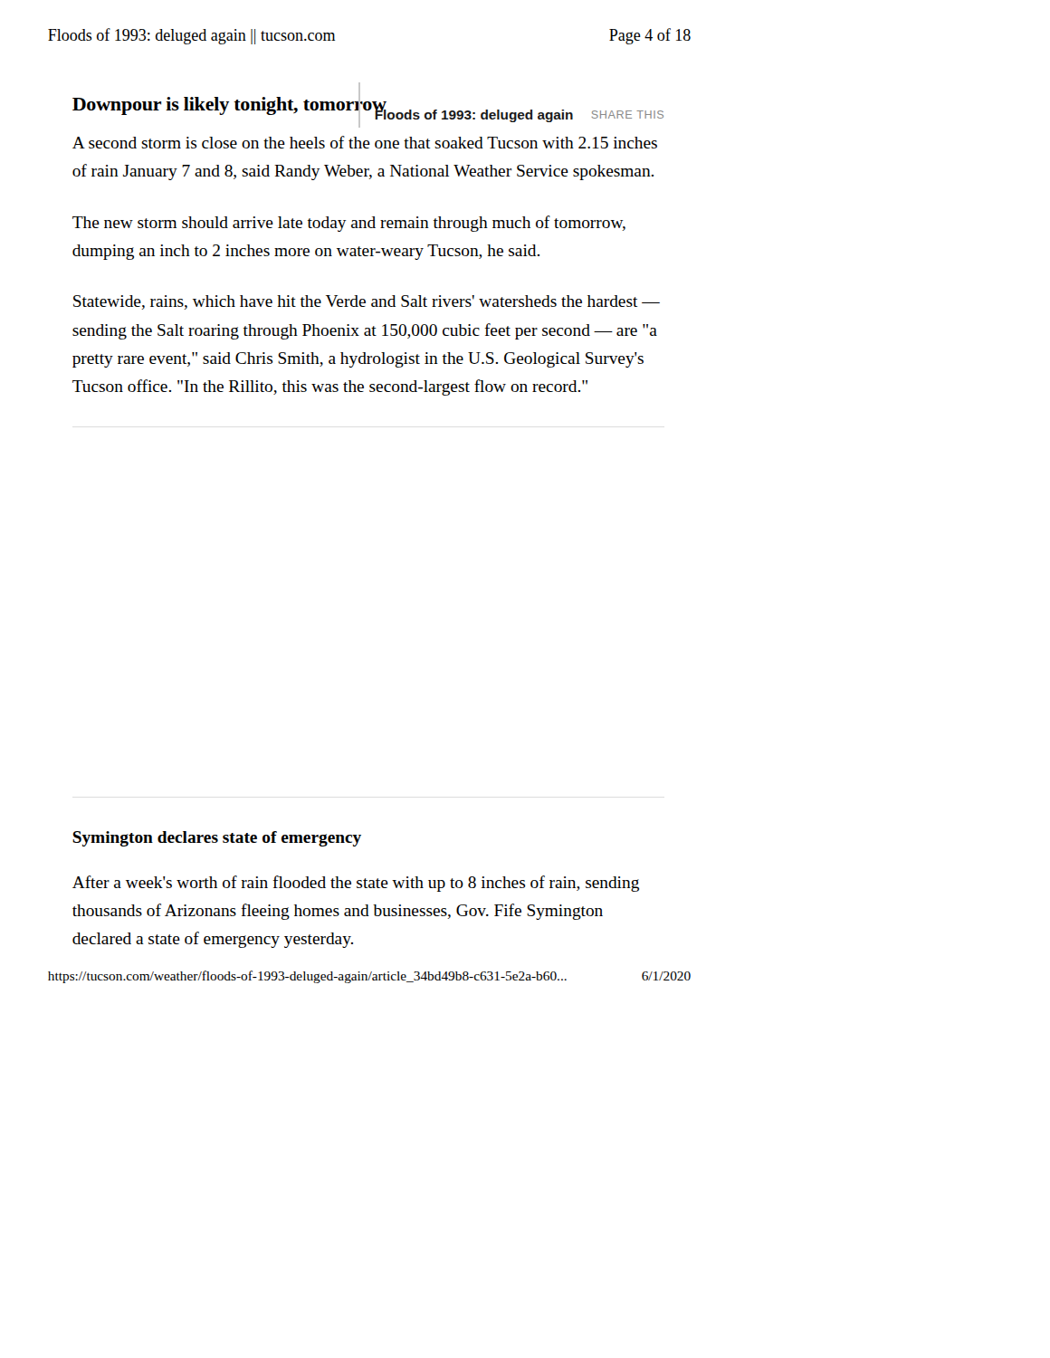Floods of 1993: deluged again || tucson.com
Page 4 of 18
Downpour is likely tonight, tomorrow
Floods of 1993: deluged again
SHARE THIS
A second storm is close on the heels of the one that soaked Tucson with 2.15 inches of rain January 7 and 8, said Randy Weber, a National Weather Service spokesman.
The new storm should arrive late today and remain through much of tomorrow, dumping an inch to 2 inches more on water-weary Tucson, he said.
Statewide, rains, which have hit the Verde and Salt rivers' watersheds the hardest — sending the Salt roaring through Phoenix at 150,000 cubic feet per second — are "a pretty rare event," said Chris Smith, a hydrologist in the U.S. Geological Survey's Tucson office. "In the Rillito, this was the second-largest flow on record."
Symington declares state of emergency
After a week's worth of rain flooded the state with up to 8 inches of rain, sending thousands of Arizonans fleeing homes and businesses, Gov. Fife Symington declared a state of emergency yesterday.
https://tucson.com/weather/floods-of-1993-deluged-again/article_34bd49b8-c631-5e2a-b60...
6/1/2020